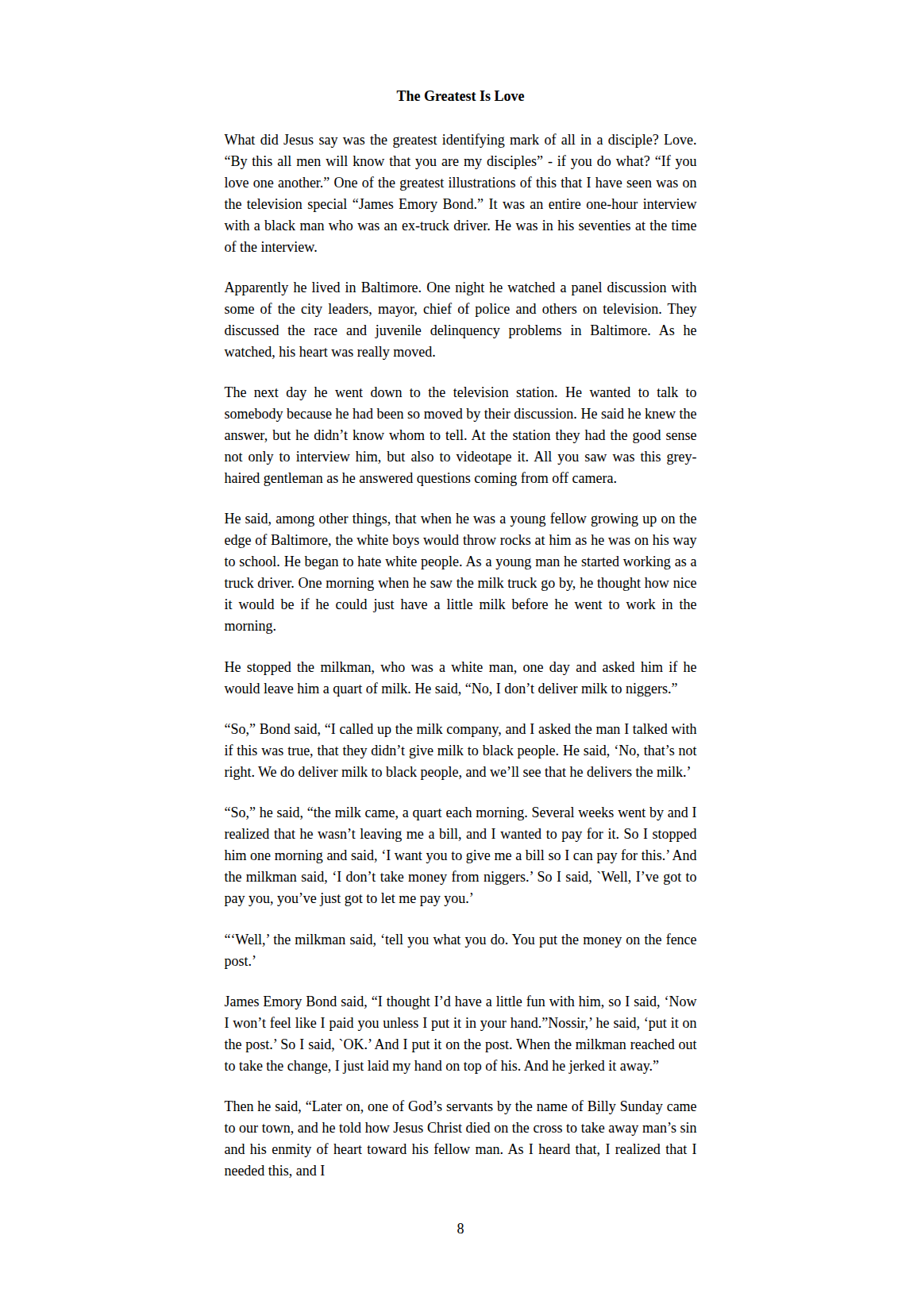The Greatest Is Love
What did Jesus say was the greatest identifying mark of all in a disciple? Love. “By this all men will know that you are my disciples” - if you do what? “If you love one another.” One of the greatest illustrations of this that I have seen was on the television special “James Emory Bond.” It was an entire one-hour interview with a black man who was an ex-truck driver. He was in his seventies at the time of the interview.
Apparently he lived in Baltimore. One night he watched a panel discussion with some of the city leaders, mayor, chief of police and others on television. They discussed the race and juvenile delinquency problems in Baltimore. As he watched, his heart was really moved.
The next day he went down to the television station. He wanted to talk to somebody because he had been so moved by their discussion. He said he knew the answer, but he didn’t know whom to tell. At the station they had the good sense not only to interview him, but also to videotape it. All you saw was this grey-haired gentleman as he answered questions coming from off camera.
He said, among other things, that when he was a young fellow growing up on the edge of Baltimore, the white boys would throw rocks at him as he was on his way to school. He began to hate white people. As a young man he started working as a truck driver. One morning when he saw the milk truck go by, he thought how nice it would be if he could just have a little milk before he went to work in the morning.
He stopped the milkman, who was a white man, one day and asked him if he would leave him a quart of milk. He said, “No, I don’t deliver milk to niggers.”
“So,” Bond said, “I called up the milk company, and I asked the man I talked with if this was true, that they didn’t give milk to black people. He said, ‘No, that’s not right. We do deliver milk to black people, and we’ll see that he delivers the milk.’
“So,” he said, “the milk came, a quart each morning. Several weeks went by and I realized that he wasn’t leaving me a bill, and I wanted to pay for it. So I stopped him one morning and said, ‘I want you to give me a bill so I can pay for this.’ And the milkman said, ‘I don’t take money from niggers.’ So I said, `Well, I’ve got to pay you, you’ve just got to let me pay you.’
“‘Well,’ the milkman said, ‘tell you what you do. You put the money on the fence post.’
James Emory Bond said, “I thought I’d have a little fun with him, so I said, ‘Now I won’t feel like I paid you unless I put it in your hand.”Nossir,’ he said, ‘put it on the post.’ So I said, `OK.’ And I put it on the post. When the milkman reached out to take the change, I just laid my hand on top of his. And he jerked it away.”
Then he said, “Later on, one of God’s servants by the name of Billy Sunday came to our town, and he told how Jesus Christ died on the cross to take away man’s sin and his enmity of heart toward his fellow man. As I heard that, I realized that I needed this, and I
8